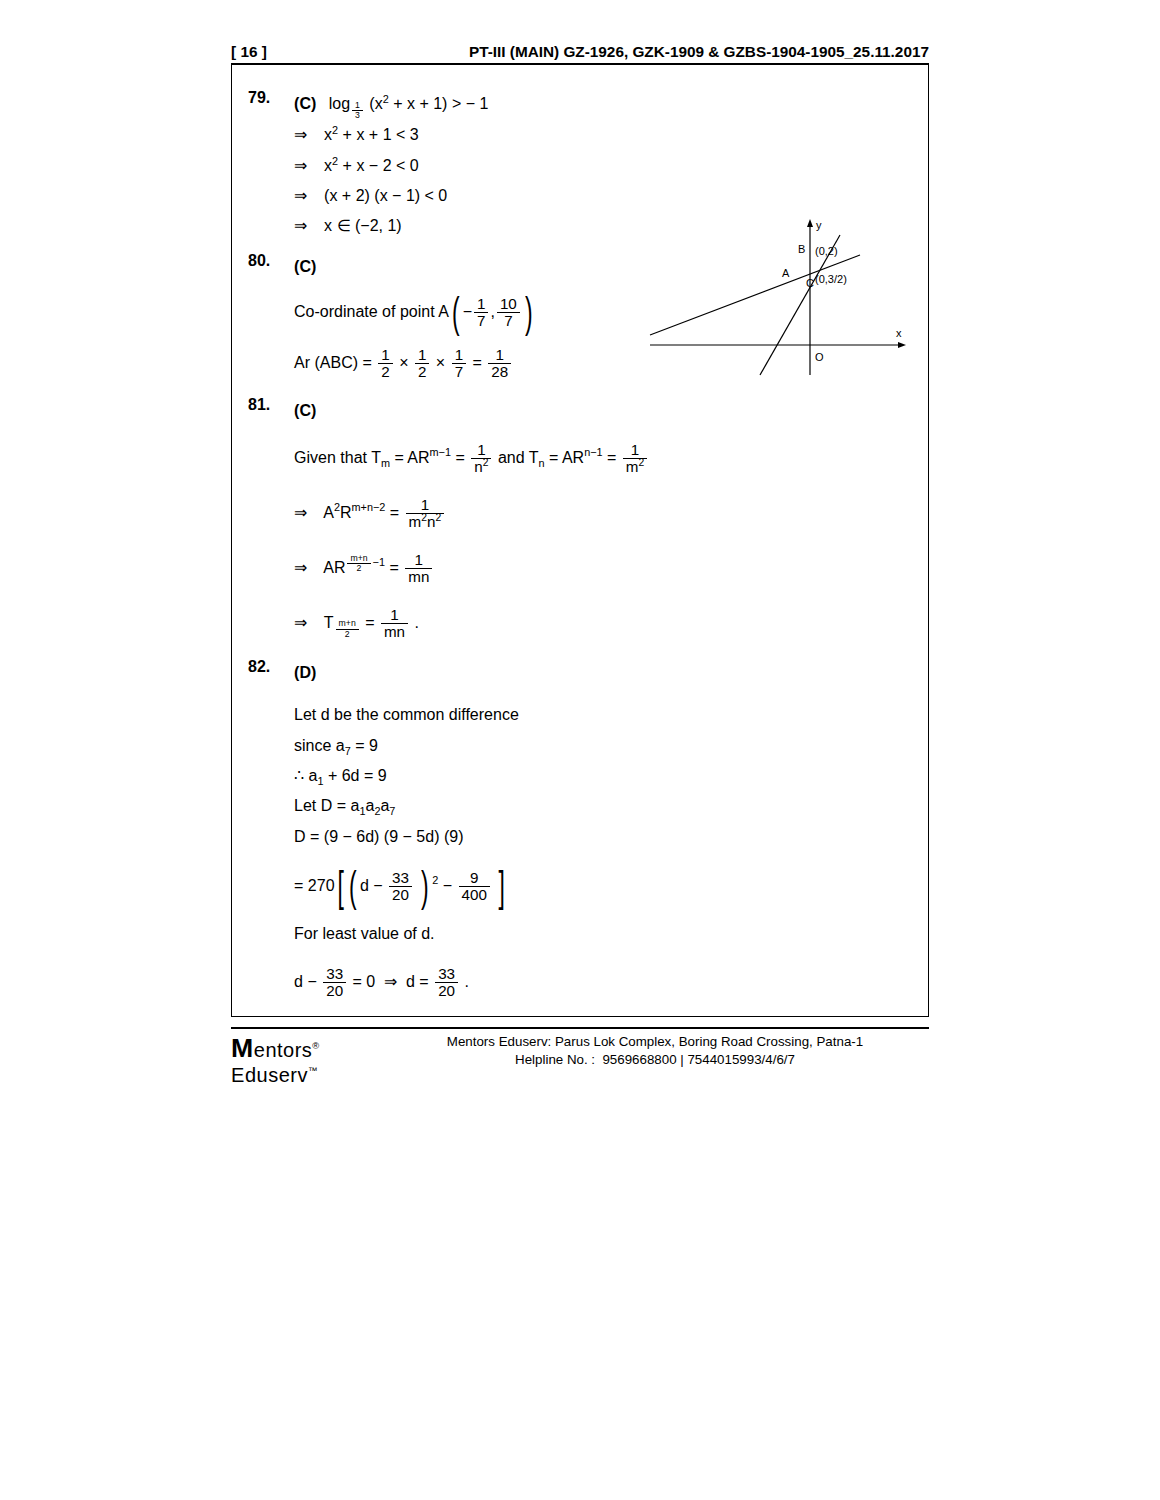[ 16 ] PT-III (MAIN) GZ-1926, GZK-1909 & GZBS-1904-1905_25.11.2017
B (0,2) A C (0,3/2) O x y
79.
(C) log13 (x2 + x + 1) > − 1 ⇒ x2 + x + 1 < 3 ⇒ x2 + x − 2 < 0 ⇒ (x + 2) (x − 1) < 0 ⇒ x ∈ (−2, 1)
80.
(C) Co-ordinate of point A(−17,107) Ar (ABC) = 12 × 12 × 17 = 128
81.
(C) Given that Tm = ARm−1 = 1 n2 and Tn = ARn−1 = 1 m2 ⇒ A2Rm+n−2 = 1 m2n2 ⇒ ARm+n 2−1 = 1 mn ⇒ Tm+n 2 = 1 mn .
82.
(D) Let d be the common difference since a7 = 9 ∴ a1 + 6d = 9 Let D = a1a2a7 D = (9 − 6d) (9 − 5d) (9) = 270[(d − 3320 )2 − 9400 ] For least value of d. d − 3320 = 0 ⇒ d = 3320 .
Mentors® Eduserv™
Mentors Eduserv: Parus Lok Complex, Boring Road Crossing, Patna-1
Helpline No. : 9569668800 | 7544015993/4/6/7